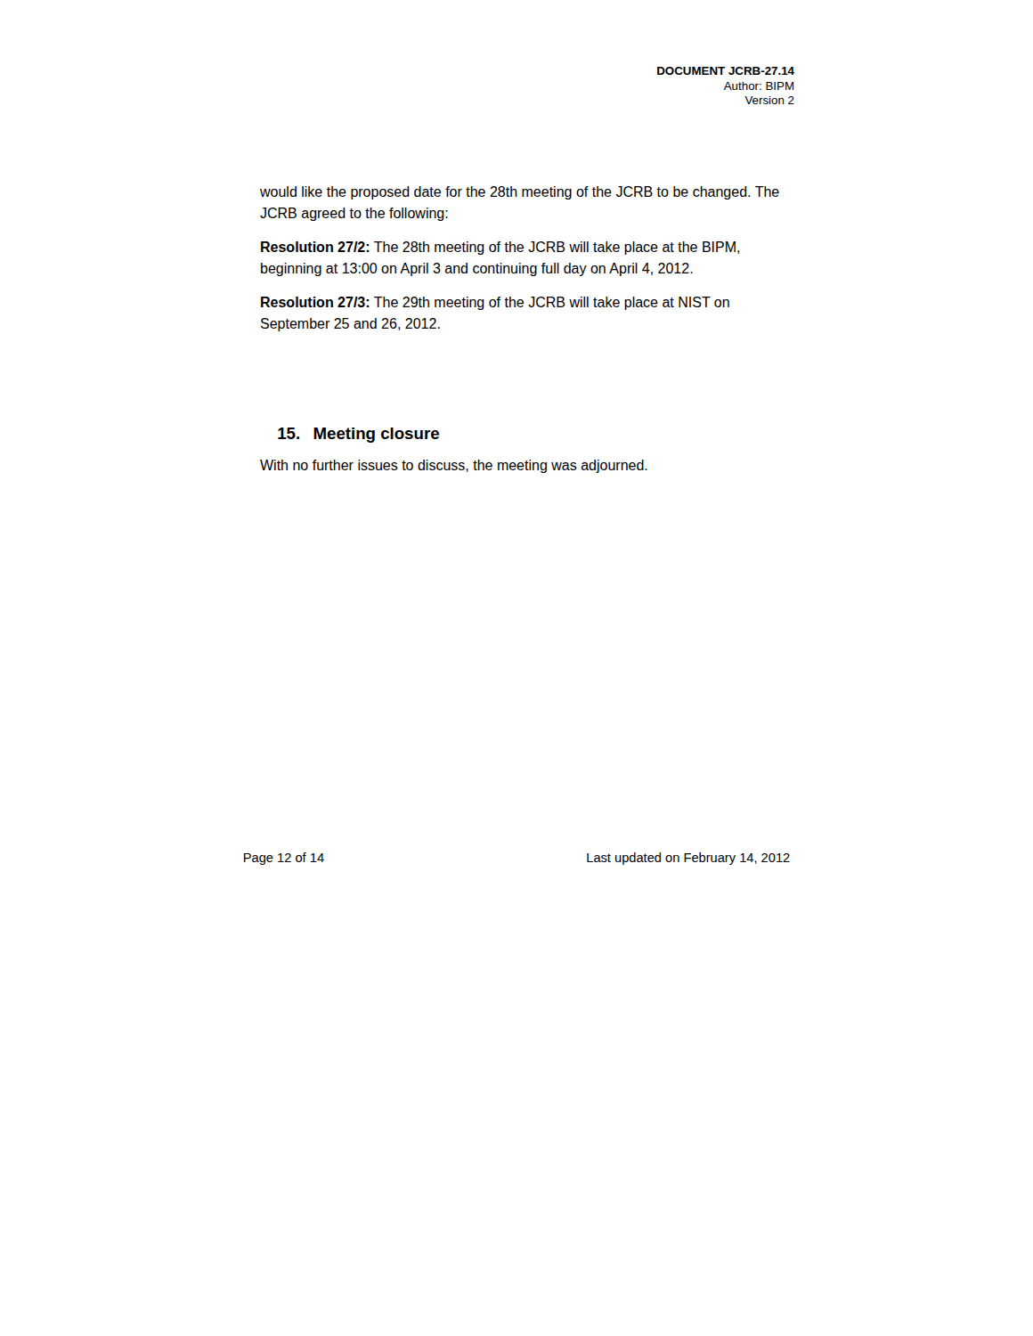DOCUMENT JCRB-27.14
Author: BIPM
Version 2
would like the proposed date for the 28th meeting of the JCRB to be changed. The JCRB agreed to the following:
Resolution 27/2: The 28th meeting of the JCRB will take place at the BIPM, beginning at 13:00 on April 3 and continuing full day on April 4, 2012.
Resolution 27/3: The 29th meeting of the JCRB will take place at NIST on September 25 and 26, 2012.
15. Meeting closure
With no further issues to discuss, the meeting was adjourned.
Page 12 of 14 Last updated on February 14, 2012